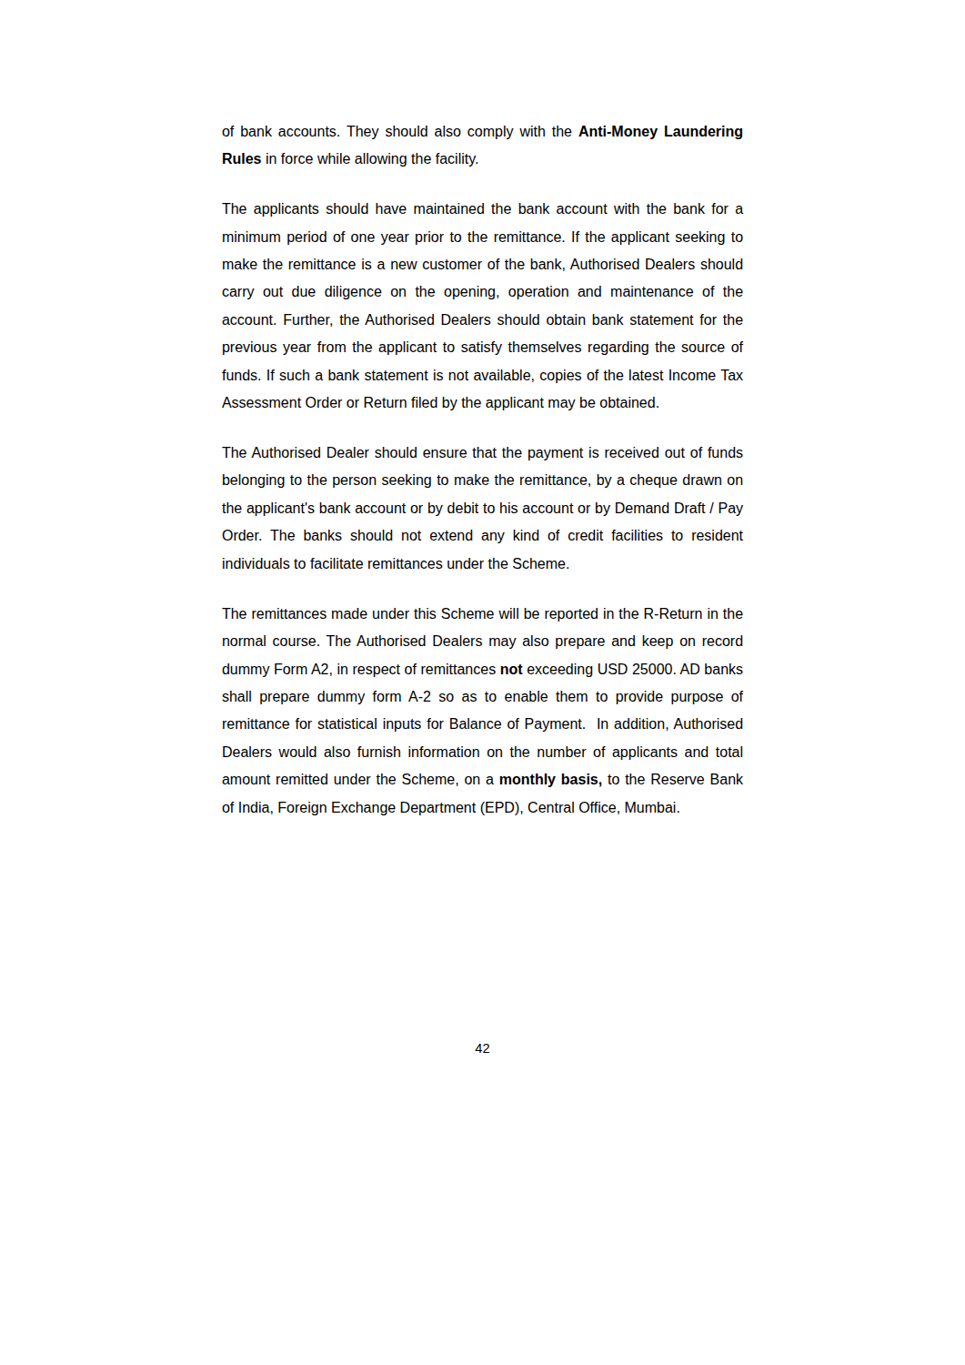of bank accounts. They should also comply with the Anti-Money Laundering Rules in force while allowing the facility.
The applicants should have maintained the bank account with the bank for a minimum period of one year prior to the remittance. If the applicant seeking to make the remittance is a new customer of the bank, Authorised Dealers should carry out due diligence on the opening, operation and maintenance of the account. Further, the Authorised Dealers should obtain bank statement for the previous year from the applicant to satisfy themselves regarding the source of funds. If such a bank statement is not available, copies of the latest Income Tax Assessment Order or Return filed by the applicant may be obtained.
The Authorised Dealer should ensure that the payment is received out of funds belonging to the person seeking to make the remittance, by a cheque drawn on the applicant's bank account or by debit to his account or by Demand Draft / Pay Order. The banks should not extend any kind of credit facilities to resident individuals to facilitate remittances under the Scheme.
The remittances made under this Scheme will be reported in the R-Return in the normal course. The Authorised Dealers may also prepare and keep on record dummy Form A2, in respect of remittances not exceeding USD 25000. AD banks shall prepare dummy form A-2 so as to enable them to provide purpose of remittance for statistical inputs for Balance of Payment. In addition, Authorised Dealers would also furnish information on the number of applicants and total amount remitted under the Scheme, on a monthly basis, to the Reserve Bank of India, Foreign Exchange Department (EPD), Central Office, Mumbai.
42